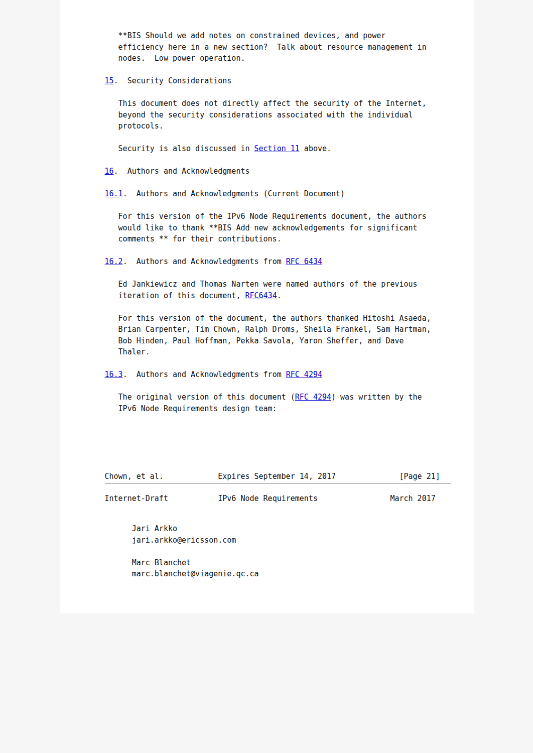**BIS Should we add notes on constrained devices, and power
efficiency here in a new section?  Talk about resource management in
nodes.  Low power operation.
15.  Security Considerations
This document does not directly affect the security of the Internet,
beyond the security considerations associated with the individual
protocols.
Security is also discussed in Section 11 above.
16.  Authors and Acknowledgments
16.1.  Authors and Acknowledgments (Current Document)
For this version of the IPv6 Node Requirements document, the authors
would like to thank **BIS Add new acknowledgements for significant
comments ** for their contributions.
16.2.  Authors and Acknowledgments from RFC 6434
Ed Jankiewicz and Thomas Narten were named authors of the previous
iteration of this document, RFC6434.
For this version of the document, the authors thanked Hitoshi Asaeda,
Brian Carpenter, Tim Chown, Ralph Droms, Sheila Frankel, Sam Hartman,
Bob Hinden, Paul Hoffman, Pekka Savola, Yaron Sheffer, and Dave
Thaler.
16.3.  Authors and Acknowledgments from RFC 4294
The original version of this document (RFC 4294) was written by the
IPv6 Node Requirements design team:
Chown, et al. Expires September 14, 2017 [Page 21]
Internet-Draft IPv6 Node Requirements March 2017
Jari Arkko
jari.arkko@ericsson.com
Marc Blanchet
marc.blanchet@viagenie.qc.ca